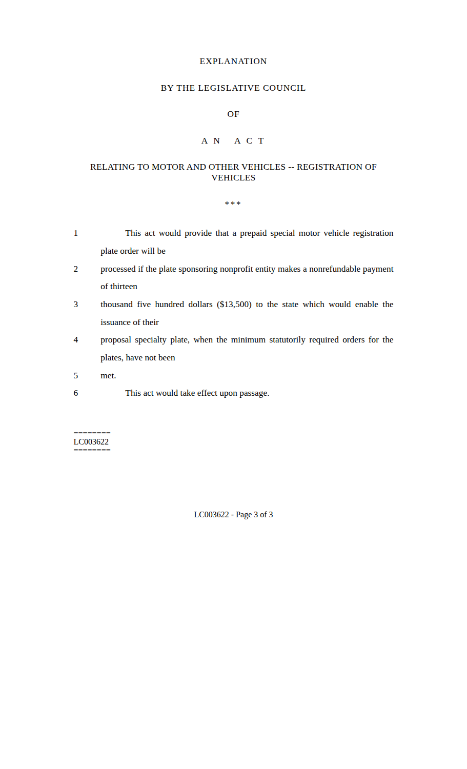EXPLANATION
BY THE LEGISLATIVE COUNCIL
OF
A N A C T
RELATING TO MOTOR AND OTHER VEHICLES -- REGISTRATION OF VEHICLES
***
| 1 | This act would provide that a prepaid special motor vehicle registration plate order will be |
| 2 | processed if the plate sponsoring nonprofit entity makes a nonrefundable payment of thirteen |
| 3 | thousand five hundred dollars ($13,500) to the state which would enable the issuance of their |
| 4 | proposal specialty plate, when the minimum statutorily required orders for the plates, have not been |
| 5 | met. |
| 6 | This act would take effect upon passage. |
========
LC003622
========
LC003622 - Page 3 of 3